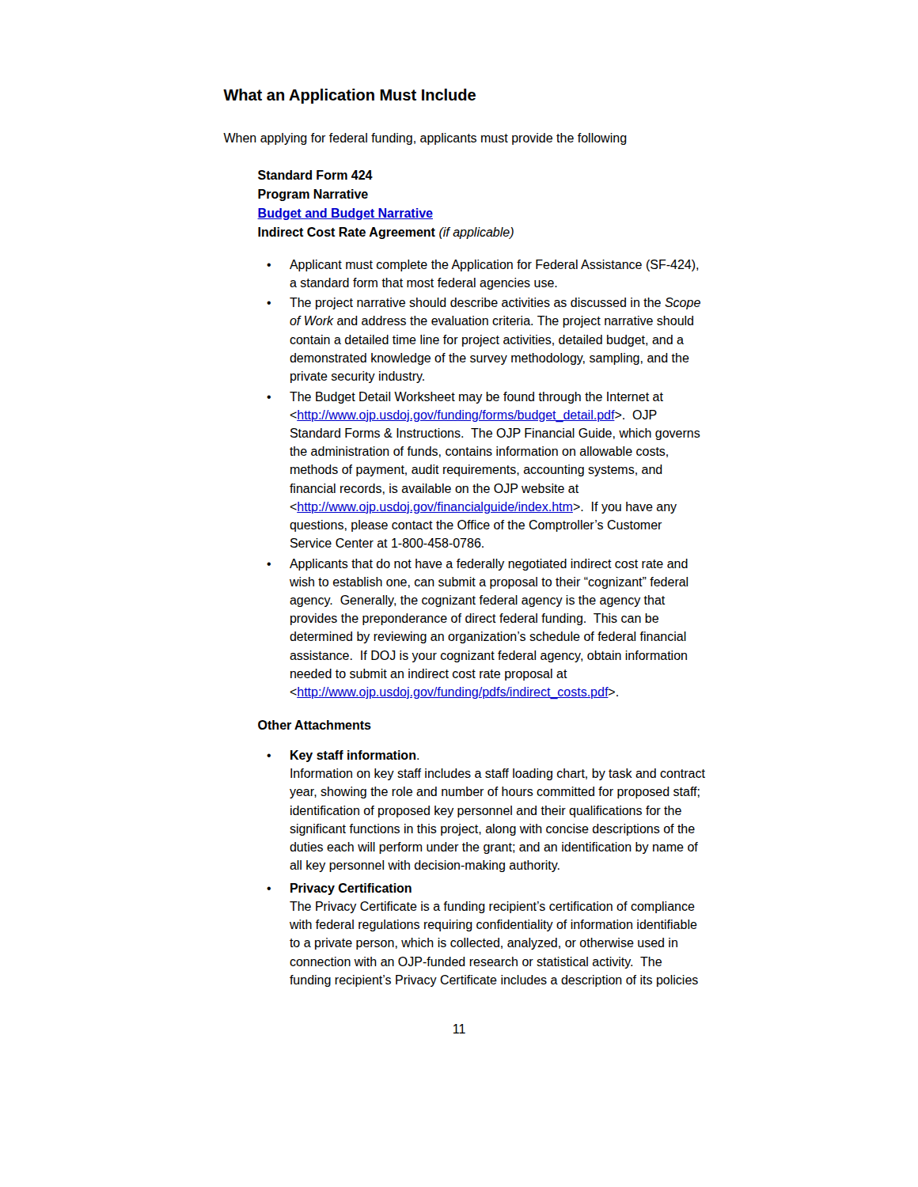What an Application Must Include
When applying for federal funding, applicants must provide the following
Standard Form 424
Program Narrative
Budget and Budget Narrative
Indirect Cost Rate Agreement (if applicable)
Applicant must complete the Application for Federal Assistance (SF-424), a standard form that most federal agencies use.
The project narrative should describe activities as discussed in the Scope of Work and address the evaluation criteria. The project narrative should contain a detailed time line for project activities, detailed budget, and a demonstrated knowledge of the survey methodology, sampling, and the private security industry.
The Budget Detail Worksheet may be found through the Internet at <http://www.ojp.usdoj.gov/funding/forms/budget_detail.pdf>. OJP Standard Forms & Instructions. The OJP Financial Guide, which governs the administration of funds, contains information on allowable costs, methods of payment, audit requirements, accounting systems, and financial records, is available on the OJP website at <http://www.ojp.usdoj.gov/financialguide/index.htm>. If you have any questions, please contact the Office of the Comptroller’s Customer Service Center at 1-800-458-0786.
Applicants that do not have a federally negotiated indirect cost rate and wish to establish one, can submit a proposal to their “cognizant” federal agency. Generally, the cognizant federal agency is the agency that provides the preponderance of direct federal funding. This can be determined by reviewing an organization’s schedule of federal financial assistance. If DOJ is your cognizant federal agency, obtain information needed to submit an indirect cost rate proposal at <http://www.ojp.usdoj.gov/funding/pdfs/indirect_costs.pdf>.
Other Attachments
Key staff information.
Information on key staff includes a staff loading chart, by task and contract year, showing the role and number of hours committed for proposed staff; identification of proposed key personnel and their qualifications for the significant functions in this project, along with concise descriptions of the duties each will perform under the grant; and an identification by name of all key personnel with decision-making authority.
Privacy Certification
The Privacy Certificate is a funding recipient’s certification of compliance with federal regulations requiring confidentiality of information identifiable to a private person, which is collected, analyzed, or otherwise used in connection with an OJP-funded research or statistical activity. The funding recipient’s Privacy Certificate includes a description of its policies
11